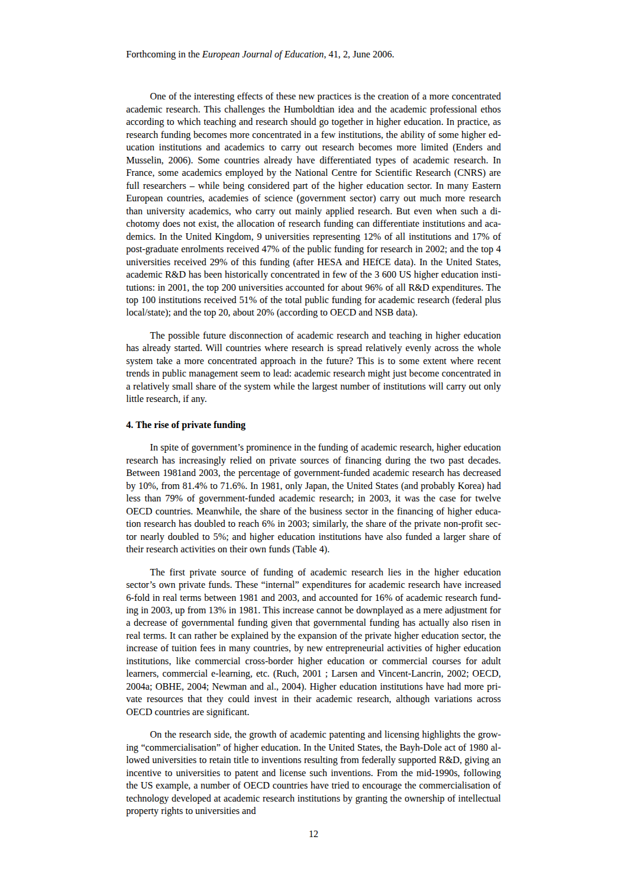Forthcoming in the European Journal of Education, 41, 2, June 2006.
One of the interesting effects of these new practices is the creation of a more concentrated academic research. This challenges the Humboldtian idea and the academic professional ethos according to which teaching and research should go together in higher education. In practice, as research funding becomes more concentrated in a few institutions, the ability of some higher education institutions and academics to carry out research becomes more limited (Enders and Musselin, 2006). Some countries already have differentiated types of academic research. In France, some academics employed by the National Centre for Scientific Research (CNRS) are full researchers – while being considered part of the higher education sector. In many Eastern European countries, academies of science (government sector) carry out much more research than university academics, who carry out mainly applied research. But even when such a dichotomy does not exist, the allocation of research funding can differentiate institutions and academics. In the United Kingdom, 9 universities representing 12% of all institutions and 17% of post-graduate enrolments received 47% of the public funding for research in 2002; and the top 4 universities received 29% of this funding (after HESA and HEfCE data). In the United States, academic R&D has been historically concentrated in few of the 3 600 US higher education institutions: in 2001, the top 200 universities accounted for about 96% of all R&D expenditures. The top 100 institutions received 51% of the total public funding for academic research (federal plus local/state); and the top 20, about 20% (according to OECD and NSB data).
The possible future disconnection of academic research and teaching in higher education has already started. Will countries where research is spread relatively evenly across the whole system take a more concentrated approach in the future? This is to some extent where recent trends in public management seem to lead: academic research might just become concentrated in a relatively small share of the system while the largest number of institutions will carry out only little research, if any.
4. The rise of private funding
In spite of government’s prominence in the funding of academic research, higher education research has increasingly relied on private sources of financing during the two past decades. Between 1981and 2003, the percentage of government-funded academic research has decreased by 10%, from 81.4% to 71.6%. In 1981, only Japan, the United States (and probably Korea) had less than 79% of government-funded academic research; in 2003, it was the case for twelve OECD countries. Meanwhile, the share of the business sector in the financing of higher education research has doubled to reach 6% in 2003; similarly, the share of the private non-profit sector nearly doubled to 5%; and higher education institutions have also funded a larger share of their research activities on their own funds (Table 4).
The first private source of funding of academic research lies in the higher education sector’s own private funds. These “internal” expenditures for academic research have increased 6-fold in real terms between 1981 and 2003, and accounted for 16% of academic research funding in 2003, up from 13% in 1981. This increase cannot be downplayed as a mere adjustment for a decrease of governmental funding given that governmental funding has actually also risen in real terms. It can rather be explained by the expansion of the private higher education sector, the increase of tuition fees in many countries, by new entrepreneurial activities of higher education institutions, like commercial cross-border higher education or commercial courses for adult learners, commercial e-learning, etc. (Ruch, 2001 ; Larsen and Vincent-Lancrin, 2002; OECD, 2004a; OBHE, 2004; Newman and al., 2004). Higher education institutions have had more private resources that they could invest in their academic research, although variations across OECD countries are significant.
On the research side, the growth of academic patenting and licensing highlights the growing “commercialisation” of higher education. In the United States, the Bayh-Dole act of 1980 allowed universities to retain title to inventions resulting from federally supported R&D, giving an incentive to universities to patent and license such inventions. From the mid-1990s, following the US example, a number of OECD countries have tried to encourage the commercialisation of technology developed at academic research institutions by granting the ownership of intellectual property rights to universities and
12